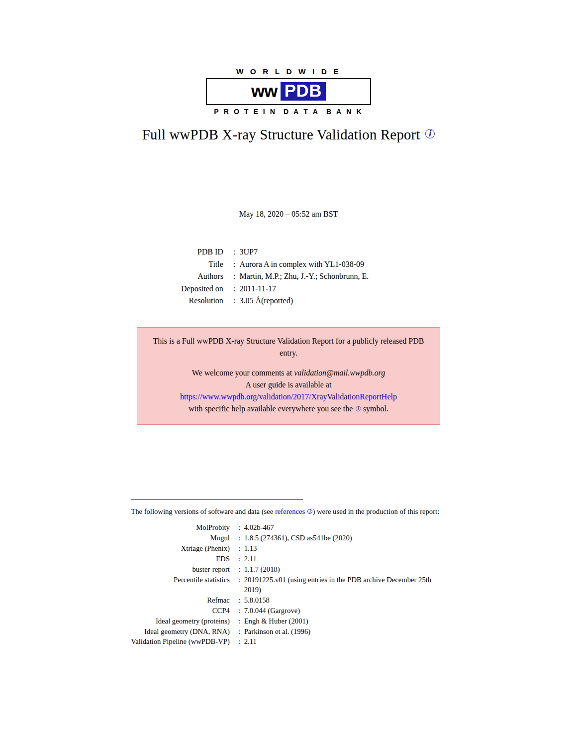W O R L D W I D E
ww PDB
P R O T E I N D A T A B A N K
Full wwPDB X-ray Structure Validation Report i
May 18, 2020 – 05:52 am BST
| PDB ID | : | 3UP7 |
| Title | : | Aurora A in complex with YL1-038-09 |
| Authors | : | Martin, M.P.; Zhu, J.-Y.; Schonbrunn, E. |
| Deposited on | : | 2011-11-17 |
| Resolution | : | 3.05 Å(reported) |
This is a Full wwPDB X-ray Structure Validation Report for a publicly released PDB entry.
We welcome your comments at validation@mail.wwpdb.org
A user guide is available at
https://www.wwpdb.org/validation/2017/XrayValidationReportHelp
with specific help available everywhere you see the i symbol.
The following versions of software and data (see references i) were used in the production of this report:
| MolProbity | : | 4.02b-467 |
| Mogul | : | 1.8.5 (274361), CSD as541be (2020) |
| Xtriage (Phenix) | : | 1.13 |
| EDS | : | 2.11 |
| buster-report | : | 1.1.7 (2018) |
| Percentile statistics | : | 20191225.v01 (using entries in the PDB archive December 25th 2019) |
| Refmac | : | 5.8.0158 |
| CCP4 | : | 7.0.044 (Gargrove) |
| Ideal geometry (proteins) | : | Engh & Huber (2001) |
| Ideal geometry (DNA, RNA) | : | Parkinson et al. (1996) |
| Validation Pipeline (wwPDB-VP) | : | 2.11 |